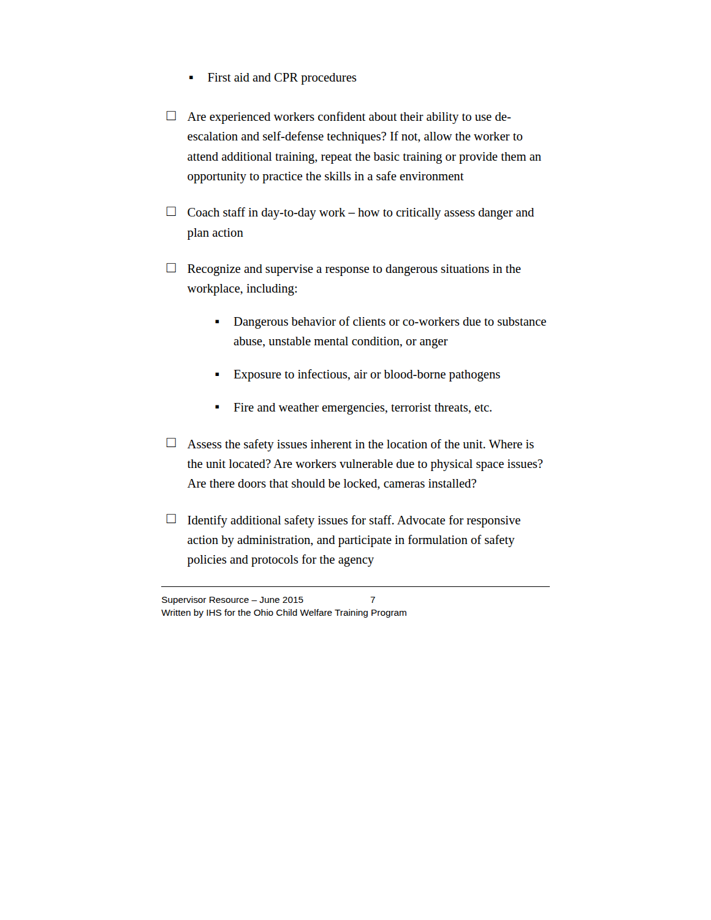First aid and CPR procedures
Are experienced workers confident about their ability to use de-escalation and self-defense techniques? If not, allow the worker to attend additional training, repeat the basic training or provide them an opportunity to practice the skills in a safe environment
Coach staff in day-to-day work – how to critically assess danger and plan action
Recognize and supervise a response to dangerous situations in the workplace, including:
Dangerous behavior of clients or co-workers due to substance abuse, unstable mental condition, or anger
Exposure to infectious, air or blood-borne pathogens
Fire and weather emergencies, terrorist threats, etc.
Assess the safety issues inherent in the location of the unit. Where is the unit located? Are workers vulnerable due to physical space issues? Are there doors that should be locked, cameras installed?
Identify additional safety issues for staff. Advocate for responsive action by administration, and participate in formulation of safety policies and protocols for the agency
Supervisor Resource – June 2015 7 Written by IHS for the Ohio Child Welfare Training Program